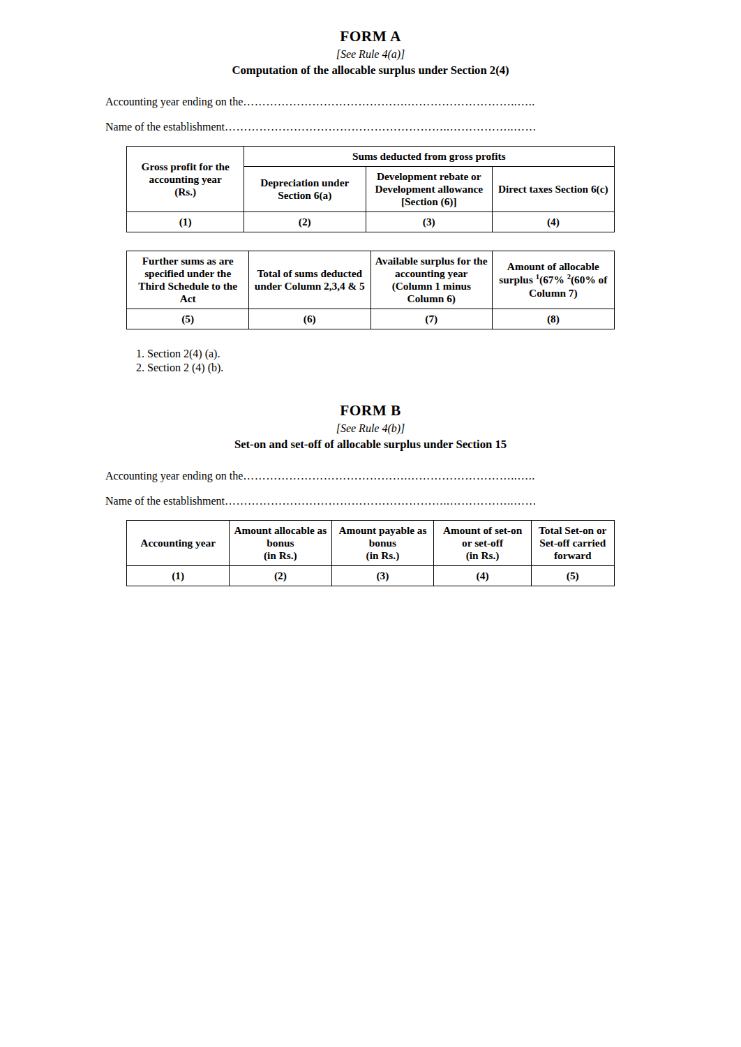FORM A
[See Rule 4(a)]
Computation of the allocable surplus under Section 2(4)
Accounting year ending on the…………………………………….………………………..…..
Name of the establishment…………………………………………………..……………..……
| Gross profit for the accounting year (Rs.) | Sums deducted from gross profits |
| --- | --- |
| Depreciation under Section 6(a) | Development rebate or Development allowance [Section (6)] | Direct taxes Section 6(c) |
| (1) | (2) | (3) | (4) |
| Further sums as are specified under the Third Schedule to the Act | Total of sums deducted under Column 2,3,4 & 5 | Available surplus for the accounting year (Column 1 minus Column 6) | Amount of allocable surplus 1 (67% 2 (60% of Column 7) |
| --- | --- | --- | --- |
| (5) | (6) | (7) | (8) |
Section 2(4) (a).
Section 2 (4) (b).
FORM B
[See Rule 4(b)]
Set-on and set-off of allocable surplus under Section 15
Accounting year ending on the…………………………………….………………………..…..
Name of the establishment…………………………………………………..……………..……
| Accounting year | Amount allocable as bonus (in Rs.) | Amount payable as bonus (in Rs.) | Amount of set-on or set-off (in Rs.) | Total Set-on or Set-off carried forward |
| --- | --- | --- | --- | --- |
| (1) | (2) | (3) | (4) | (5) |